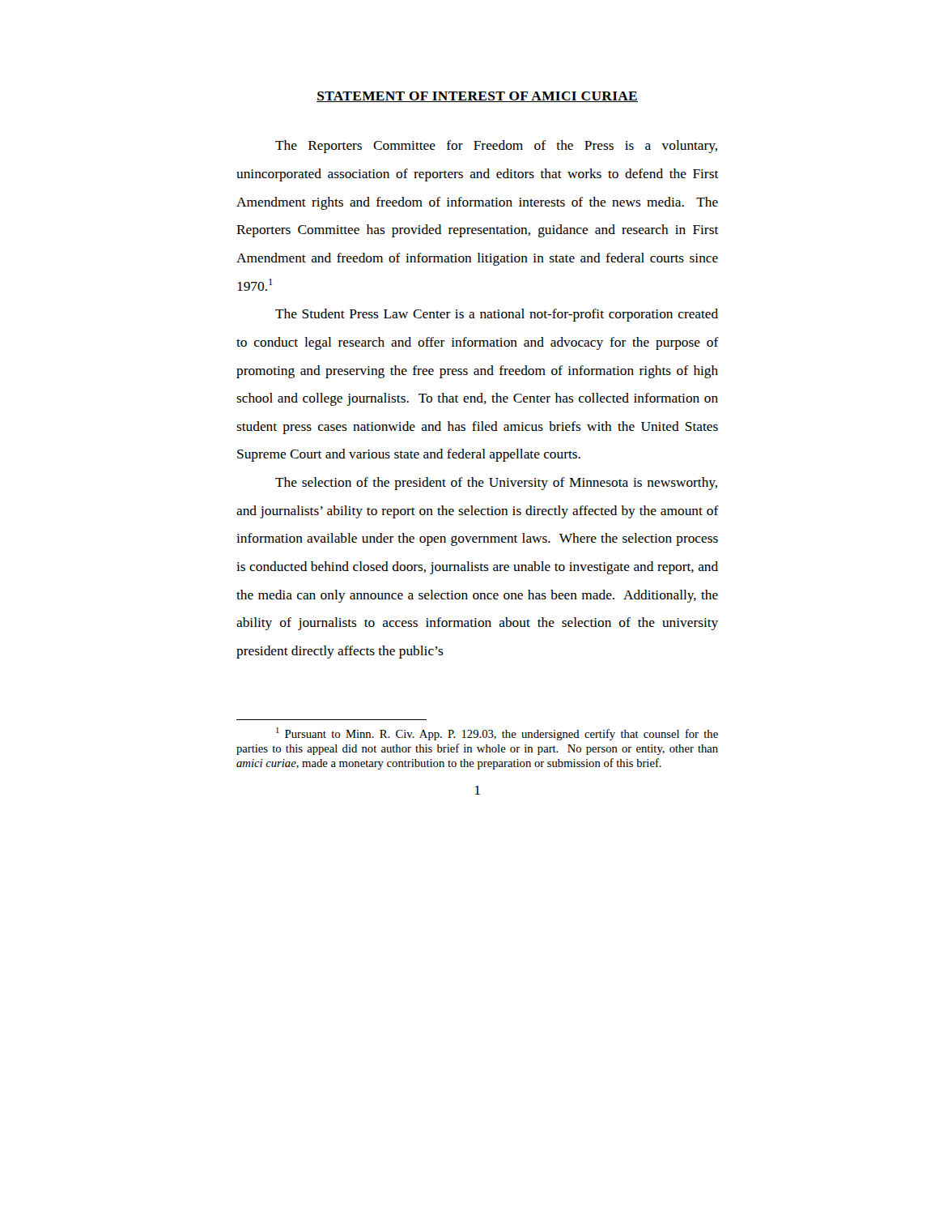STATEMENT OF INTEREST OF AMICI CURIAE
The Reporters Committee for Freedom of the Press is a voluntary, unincorporated association of reporters and editors that works to defend the First Amendment rights and freedom of information interests of the news media. The Reporters Committee has provided representation, guidance and research in First Amendment and freedom of information litigation in state and federal courts since 1970.1
The Student Press Law Center is a national not-for-profit corporation created to conduct legal research and offer information and advocacy for the purpose of promoting and preserving the free press and freedom of information rights of high school and college journalists. To that end, the Center has collected information on student press cases nationwide and has filed amicus briefs with the United States Supreme Court and various state and federal appellate courts.
The selection of the president of the University of Minnesota is newsworthy, and journalists’ ability to report on the selection is directly affected by the amount of information available under the open government laws. Where the selection process is conducted behind closed doors, journalists are unable to investigate and report, and the media can only announce a selection once one has been made. Additionally, the ability of journalists to access information about the selection of the university president directly affects the public’s
1 Pursuant to Minn. R. Civ. App. P. 129.03, the undersigned certify that counsel for the parties to this appeal did not author this brief in whole or in part. No person or entity, other than amici curiae, made a monetary contribution to the preparation or submission of this brief.
1